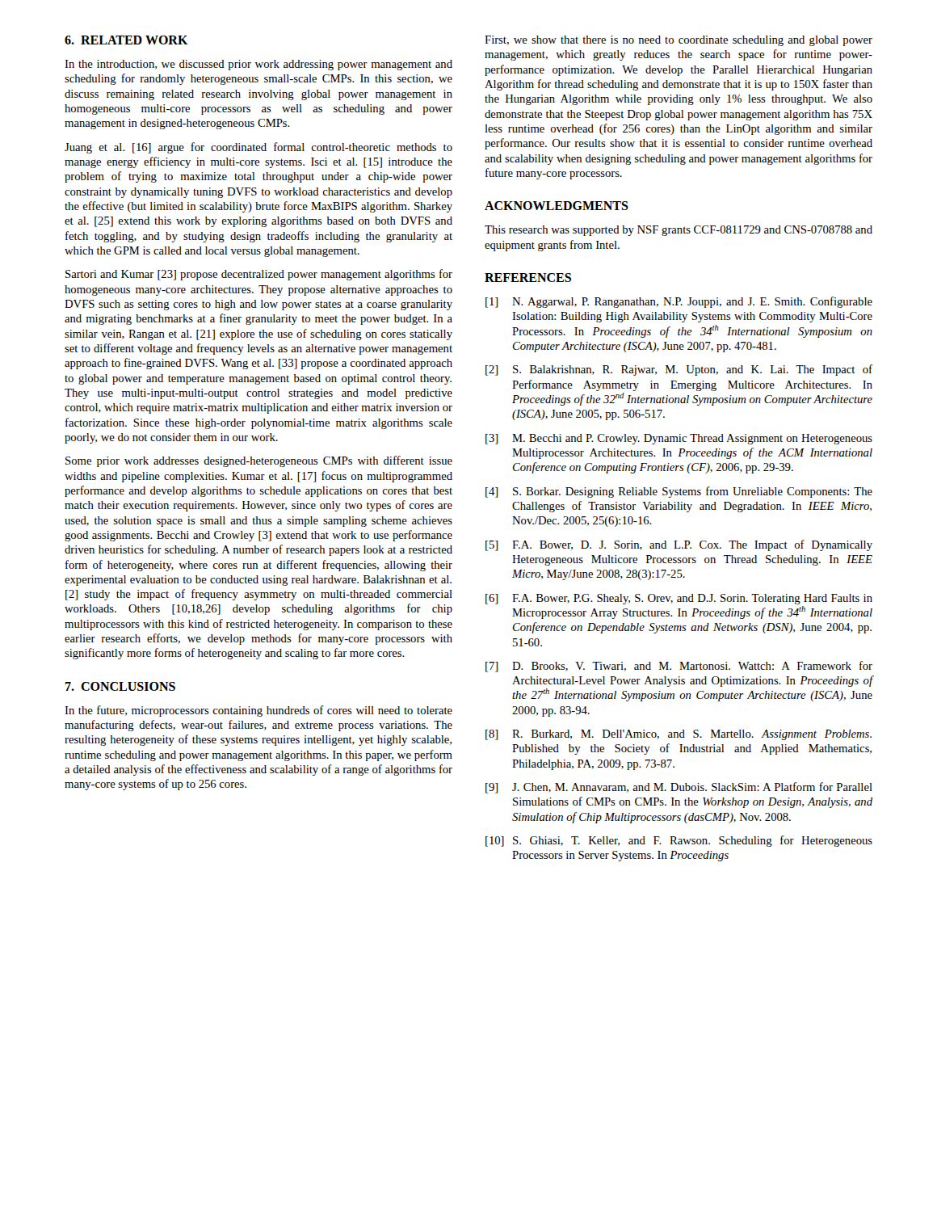6. RELATED WORK
In the introduction, we discussed prior work addressing power management and scheduling for randomly heterogeneous small-scale CMPs. In this section, we discuss remaining related research involving global power management in homogeneous multi-core processors as well as scheduling and power management in designed-heterogeneous CMPs.
Juang et al. [16] argue for coordinated formal control-theoretic methods to manage energy efficiency in multi-core systems. Isci et al. [15] introduce the problem of trying to maximize total throughput under a chip-wide power constraint by dynamically tuning DVFS to workload characteristics and develop the effective (but limited in scalability) brute force MaxBIPS algorithm. Sharkey et al. [25] extend this work by exploring algorithms based on both DVFS and fetch toggling, and by studying design tradeoffs including the granularity at which the GPM is called and local versus global management.
Sartori and Kumar [23] propose decentralized power management algorithms for homogeneous many-core architectures. They propose alternative approaches to DVFS such as setting cores to high and low power states at a coarse granularity and migrating benchmarks at a finer granularity to meet the power budget. In a similar vein, Rangan et al. [21] explore the use of scheduling on cores statically set to different voltage and frequency levels as an alternative power management approach to fine-grained DVFS. Wang et al. [33] propose a coordinated approach to global power and temperature management based on optimal control theory. They use multi-input-multi-output control strategies and model predictive control, which require matrix-matrix multiplication and either matrix inversion or factorization. Since these high-order polynomial-time matrix algorithms scale poorly, we do not consider them in our work.
Some prior work addresses designed-heterogeneous CMPs with different issue widths and pipeline complexities. Kumar et al. [17] focus on multiprogrammed performance and develop algorithms to schedule applications on cores that best match their execution requirements. However, since only two types of cores are used, the solution space is small and thus a simple sampling scheme achieves good assignments. Becchi and Crowley [3] extend that work to use performance driven heuristics for scheduling. A number of research papers look at a restricted form of heterogeneity, where cores run at different frequencies, allowing their experimental evaluation to be conducted using real hardware. Balakrishnan et al. [2] study the impact of frequency asymmetry on multi-threaded commercial workloads. Others [10,18,26] develop scheduling algorithms for chip multiprocessors with this kind of restricted heterogeneity. In comparison to these earlier research efforts, we develop methods for many-core processors with significantly more forms of heterogeneity and scaling to far more cores.
7. CONCLUSIONS
In the future, microprocessors containing hundreds of cores will need to tolerate manufacturing defects, wear-out failures, and extreme process variations. The resulting heterogeneity of these systems requires intelligent, yet highly scalable, runtime scheduling and power management algorithms. In this paper, we perform a detailed analysis of the effectiveness and scalability of a range of algorithms for many-core systems of up to 256 cores.
First, we show that there is no need to coordinate scheduling and global power management, which greatly reduces the search space for runtime power-performance optimization. We develop the Parallel Hierarchical Hungarian Algorithm for thread scheduling and demonstrate that it is up to 150X faster than the Hungarian Algorithm while providing only 1% less throughput. We also demonstrate that the Steepest Drop global power management algorithm has 75X less runtime overhead (for 256 cores) than the LinOpt algorithm and similar performance. Our results show that it is essential to consider runtime overhead and scalability when designing scheduling and power management algorithms for future many-core processors.
ACKNOWLEDGMENTS
This research was supported by NSF grants CCF-0811729 and CNS-0708788 and equipment grants from Intel.
REFERENCES
[1] N. Aggarwal, P. Ranganathan, N.P. Jouppi, and J. E. Smith. Configurable Isolation: Building High Availability Systems with Commodity Multi-Core Processors. In Proceedings of the 34th International Symposium on Computer Architecture (ISCA), June 2007, pp. 470-481.
[2] S. Balakrishnan, R. Rajwar, M. Upton, and K. Lai. The Impact of Performance Asymmetry in Emerging Multicore Architectures. In Proceedings of the 32nd International Symposium on Computer Architecture (ISCA), June 2005, pp. 506-517.
[3] M. Becchi and P. Crowley. Dynamic Thread Assignment on Heterogeneous Multiprocessor Architectures. In Proceedings of the ACM International Conference on Computing Frontiers (CF), 2006, pp. 29-39.
[4] S. Borkar. Designing Reliable Systems from Unreliable Components: The Challenges of Transistor Variability and Degradation. In IEEE Micro, Nov./Dec. 2005, 25(6):10-16.
[5] F.A. Bower, D. J. Sorin, and L.P. Cox. The Impact of Dynamically Heterogeneous Multicore Processors on Thread Scheduling. In IEEE Micro, May/June 2008, 28(3):17-25.
[6] F.A. Bower, P.G. Shealy, S. Orev, and D.J. Sorin. Tolerating Hard Faults in Microprocessor Array Structures. In Proceedings of the 34th International Conference on Dependable Systems and Networks (DSN), June 2004, pp. 51-60.
[7] D. Brooks, V. Tiwari, and M. Martonosi. Wattch: A Framework for Architectural-Level Power Analysis and Optimizations. In Proceedings of the 27th International Symposium on Computer Architecture (ISCA), June 2000, pp. 83-94.
[8] R. Burkard, M. Dell'Amico, and S. Martello. Assignment Problems. Published by the Society of Industrial and Applied Mathematics, Philadelphia, PA, 2009, pp. 73-87.
[9] J. Chen, M. Annavaram, and M. Dubois. SlackSim: A Platform for Parallel Simulations of CMPs on CMPs. In the Workshop on Design, Analysis, and Simulation of Chip Multiprocessors (dasCMP), Nov. 2008.
[10] S. Ghiasi, T. Keller, and F. Rawson. Scheduling for Heterogeneous Processors in Server Systems. In Proceedings